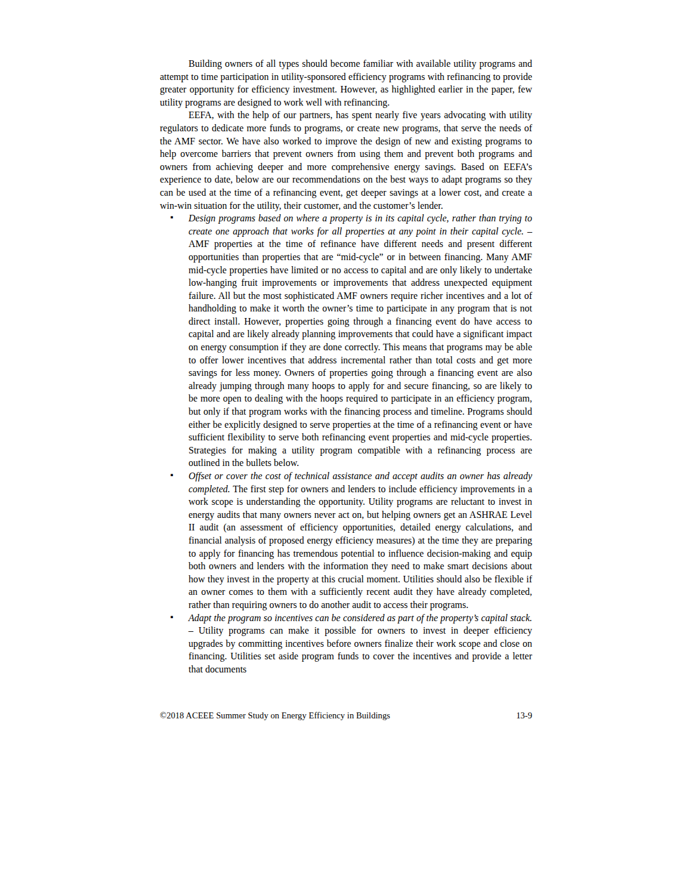Building owners of all types should become familiar with available utility programs and attempt to time participation in utility-sponsored efficiency programs with refinancing to provide greater opportunity for efficiency investment. However, as highlighted earlier in the paper, few utility programs are designed to work well with refinancing.
EEFA, with the help of our partners, has spent nearly five years advocating with utility regulators to dedicate more funds to programs, or create new programs, that serve the needs of the AMF sector. We have also worked to improve the design of new and existing programs to help overcome barriers that prevent owners from using them and prevent both programs and owners from achieving deeper and more comprehensive energy savings. Based on EEFA’s experience to date, below are our recommendations on the best ways to adapt programs so they can be used at the time of a refinancing event, get deeper savings at a lower cost, and create a win-win situation for the utility, their customer, and the customer’s lender.
Design programs based on where a property is in its capital cycle, rather than trying to create one approach that works for all properties at any point in their capital cycle. – AMF properties at the time of refinance have different needs and present different opportunities than properties that are “mid-cycle” or in between financing. Many AMF mid-cycle properties have limited or no access to capital and are only likely to undertake low-hanging fruit improvements or improvements that address unexpected equipment failure. All but the most sophisticated AMF owners require richer incentives and a lot of handholding to make it worth the owner’s time to participate in any program that is not direct install. However, properties going through a financing event do have access to capital and are likely already planning improvements that could have a significant impact on energy consumption if they are done correctly. This means that programs may be able to offer lower incentives that address incremental rather than total costs and get more savings for less money. Owners of properties going through a financing event are also already jumping through many hoops to apply for and secure financing, so are likely to be more open to dealing with the hoops required to participate in an efficiency program, but only if that program works with the financing process and timeline. Programs should either be explicitly designed to serve properties at the time of a refinancing event or have sufficient flexibility to serve both refinancing event properties and mid-cycle properties. Strategies for making a utility program compatible with a refinancing process are outlined in the bullets below.
Offset or cover the cost of technical assistance and accept audits an owner has already completed. The first step for owners and lenders to include efficiency improvements in a work scope is understanding the opportunity. Utility programs are reluctant to invest in energy audits that many owners never act on, but helping owners get an ASHRAE Level II audit (an assessment of efficiency opportunities, detailed energy calculations, and financial analysis of proposed energy efficiency measures) at the time they are preparing to apply for financing has tremendous potential to influence decision-making and equip both owners and lenders with the information they need to make smart decisions about how they invest in the property at this crucial moment. Utilities should also be flexible if an owner comes to them with a sufficiently recent audit they have already completed, rather than requiring owners to do another audit to access their programs.
Adapt the program so incentives can be considered as part of the property’s capital stack. – Utility programs can make it possible for owners to invest in deeper efficiency upgrades by committing incentives before owners finalize their work scope and close on financing. Utilities set aside program funds to cover the incentives and provide a letter that documents
©2018 ACEEE Summer Study on Energy Efficiency in Buildings
13-9